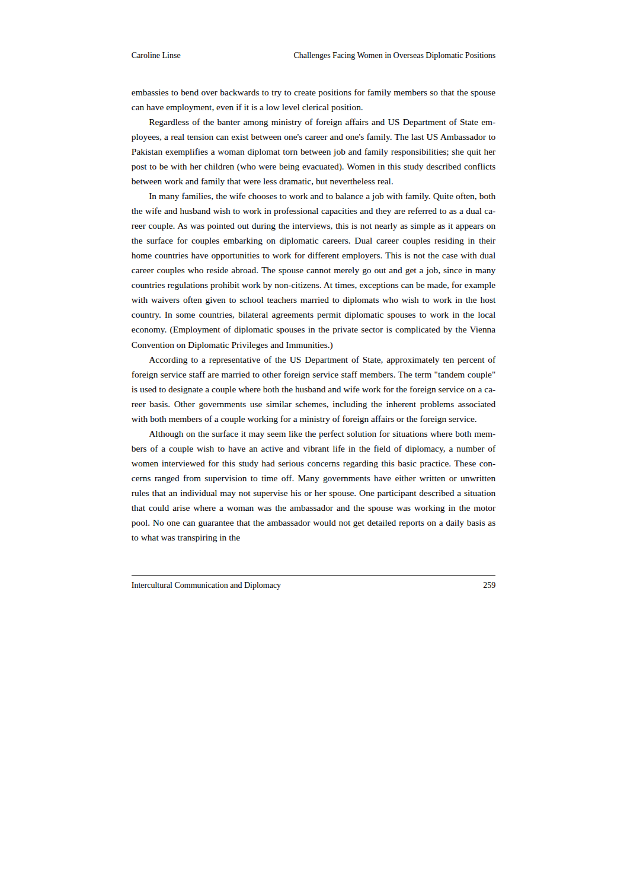Caroline Linse Challenges Facing Women in Overseas Diplomatic Positions
embassies to bend over backwards to try to create positions for family members so that the spouse can have employment, even if it is a low level clerical position.
Regardless of the banter among ministry of foreign affairs and US Department of State employees, a real tension can exist between one's career and one's family. The last US Ambassador to Pakistan exemplifies a woman diplomat torn between job and family responsibilities; she quit her post to be with her children (who were being evacuated). Women in this study described conflicts between work and family that were less dramatic, but nevertheless real.
In many families, the wife chooses to work and to balance a job with family. Quite often, both the wife and husband wish to work in professional capacities and they are referred to as a dual career couple. As was pointed out during the interviews, this is not nearly as simple as it appears on the surface for couples embarking on diplomatic careers. Dual career couples residing in their home countries have opportunities to work for different employers. This is not the case with dual career couples who reside abroad. The spouse cannot merely go out and get a job, since in many countries regulations prohibit work by non-citizens. At times, exceptions can be made, for example with waivers often given to school teachers married to diplomats who wish to work in the host country. In some countries, bilateral agreements permit diplomatic spouses to work in the local economy. (Employment of diplomatic spouses in the private sector is complicated by the Vienna Convention on Diplomatic Privileges and Immunities.)
According to a representative of the US Department of State, approximately ten percent of foreign service staff are married to other foreign service staff members. The term "tandem couple" is used to designate a couple where both the husband and wife work for the foreign service on a career basis. Other governments use similar schemes, including the inherent problems associated with both members of a couple working for a ministry of foreign affairs or the foreign service.
Although on the surface it may seem like the perfect solution for situations where both members of a couple wish to have an active and vibrant life in the field of diplomacy, a number of women interviewed for this study had serious concerns regarding this basic practice. These concerns ranged from supervision to time off. Many governments have either written or unwritten rules that an individual may not supervise his or her spouse. One participant described a situation that could arise where a woman was the ambassador and the spouse was working in the motor pool. No one can guarantee that the ambassador would not get detailed reports on a daily basis as to what was transpiring in the
Intercultural Communication and Diplomacy 259